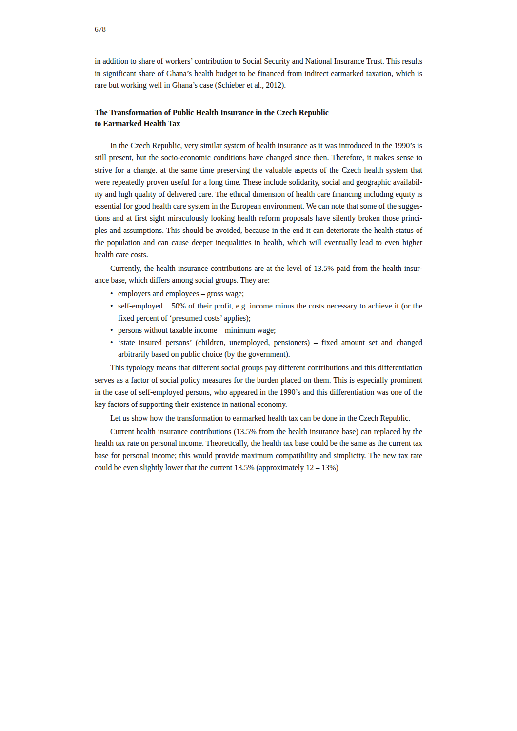678
in addition to share of workers’ contribution to Social Security and National Insurance Trust. This results in significant share of Ghana’s health budget to be financed from indirect earmarked taxation, which is rare but working well in Ghana’s case (Schieber et al., 2012).
The Transformation of Public Health Insurance in the Czech Republic
to Earmarked Health Tax
In the Czech Republic, very similar system of health insurance as it was introduced in the 1990’s is still present, but the socio-economic conditions have changed since then. Therefore, it makes sense to strive for a change, at the same time preserving the valuable aspects of the Czech health system that were repeatedly proven useful for a long time. These include solidarity, social and geographic availability and high quality of delivered care. The ethical dimension of health care financing including equity is essential for good health care system in the European environment. We can note that some of the suggestions and at first sight miraculously looking health reform proposals have silently broken those principles and assumptions. This should be avoided, because in the end it can deteriorate the health status of the population and can cause deeper inequalities in health, which will eventually lead to even higher health care costs.
Currently, the health insurance contributions are at the level of 13.5% paid from the health insurance base, which differs among social groups. They are:
employers and employees – gross wage;
self-employed – 50% of their profit, e.g. income minus the costs necessary to achieve it (or the fixed percent of ‘presumed costs’ applies);
persons without taxable income – minimum wage;
‘state insured persons’ (children, unemployed, pensioners) – fixed amount set and changed arbitrarily based on public choice (by the government).
This typology means that different social groups pay different contributions and this differentiation serves as a factor of social policy measures for the burden placed on them. This is especially prominent in the case of self-employed persons, who appeared in the 1990’s and this differentiation was one of the key factors of supporting their existence in national economy.
Let us show how the transformation to earmarked health tax can be done in the Czech Republic.
Current health insurance contributions (13.5% from the health insurance base) can replaced by the health tax rate on personal income. Theoretically, the health tax base could be the same as the current tax base for personal income; this would provide maximum compatibility and simplicity. The new tax rate could be even slightly lower that the current 13.5% (approximately 12 – 13%)